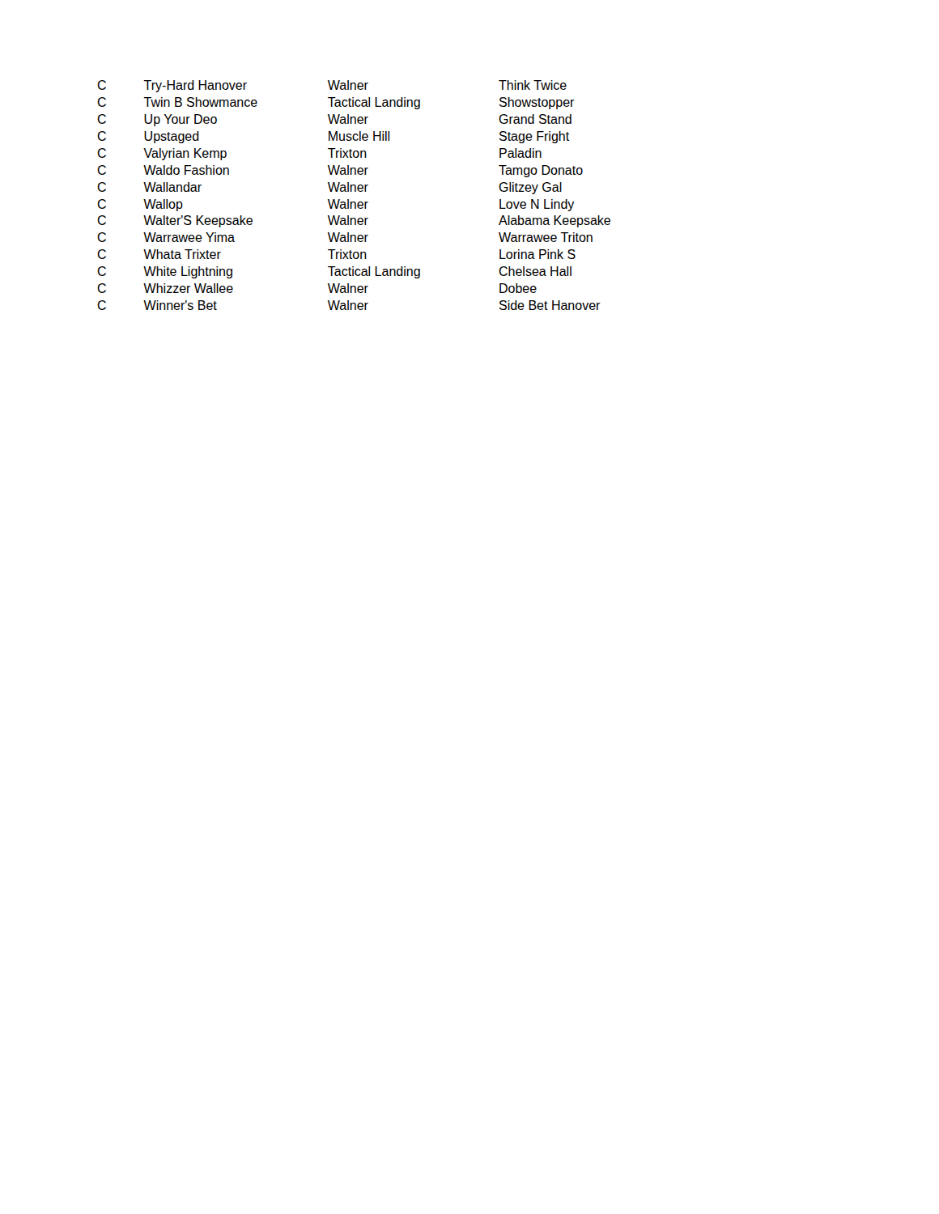| C | Try-Hard Hanover | Walner | Think Twice |
| C | Twin B Showmance | Tactical Landing | Showstopper |
| C | Up Your Deo | Walner | Grand Stand |
| C | Upstaged | Muscle Hill | Stage Fright |
| C | Valyrian Kemp | Trixton | Paladin |
| C | Waldo Fashion | Walner | Tamgo Donato |
| C | Wallandar | Walner | Glitzey Gal |
| C | Wallop | Walner | Love N Lindy |
| C | Walter'S Keepsake | Walner | Alabama Keepsake |
| C | Warrawee Yima | Walner | Warrawee Triton |
| C | Whata Trixter | Trixton | Lorina Pink S |
| C | White Lightning | Tactical Landing | Chelsea Hall |
| C | Whizzer Wallee | Walner | Dobee |
| C | Winner's Bet | Walner | Side Bet Hanover |